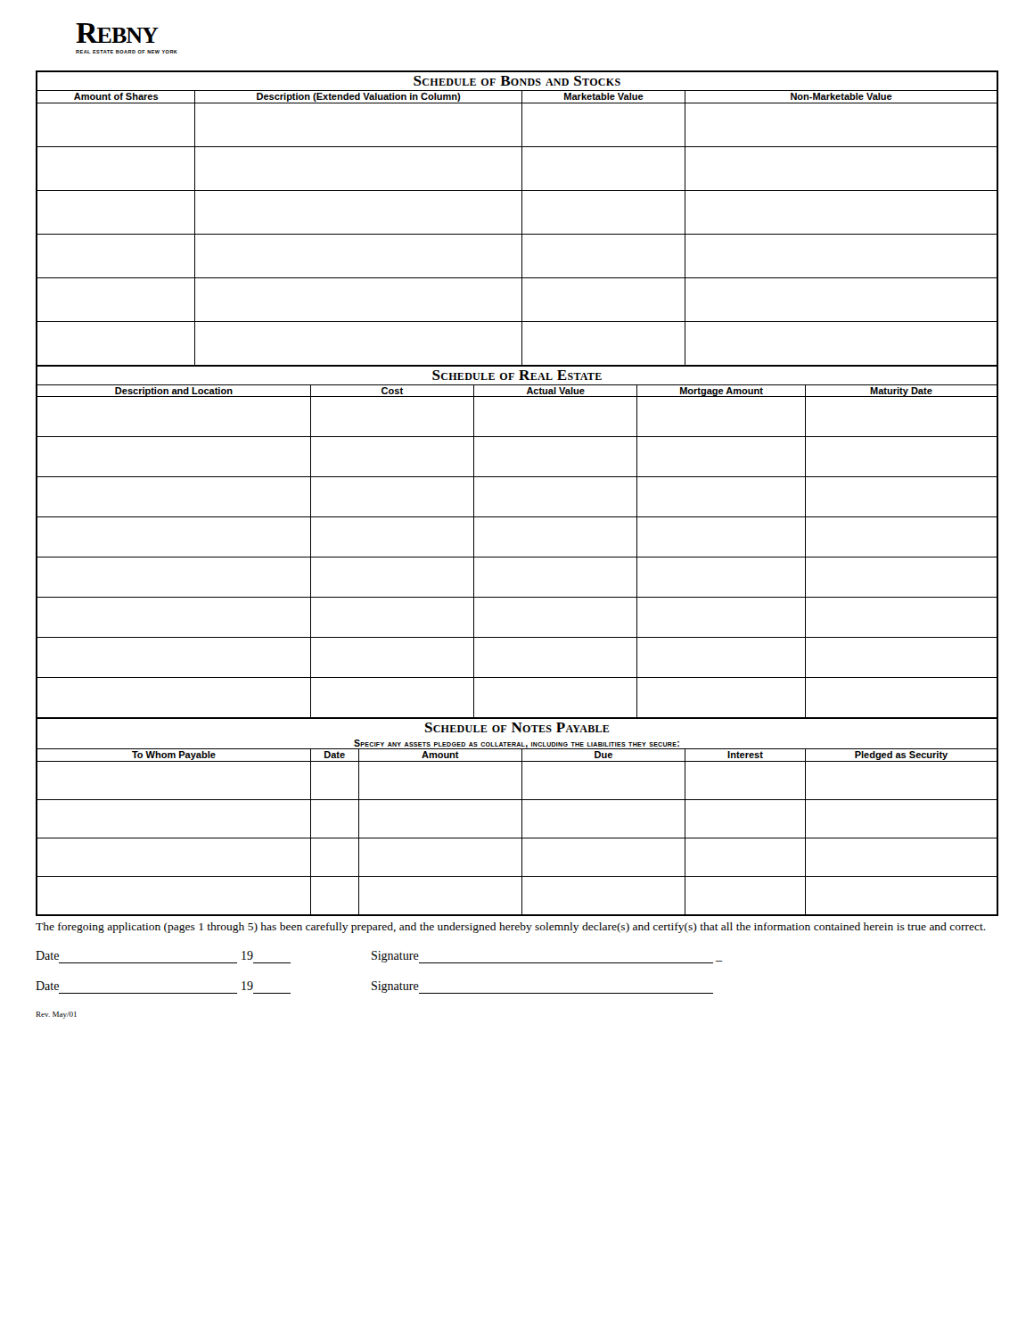REBNY
REAL ESTATE BOARD OF NEW YORK
| Schedule of Bonds and Stocks |
| Amount of Shares | Description (Extended Valuation in Column) | Marketable Value | Non-Marketable Value |
| Schedule of Real Estate |
| Description and Location | Cost | Actual Value | Mortgage Amount | Maturity Date |
| Schedule of Notes Payable Specify any assets pledged as collateral, including the liabilities they secure: |
| To Whom Payable | Date | Amount | Due | Interest | Pledged as Security |
The foregoing application (pages 1 through 5) has been carefully prepared, and the undersigned hereby solemnly declare(s) and certify(s) that all the information contained herein is true and correct.
Date 19 Signature _
Date 19 Signature
Rev. May/01